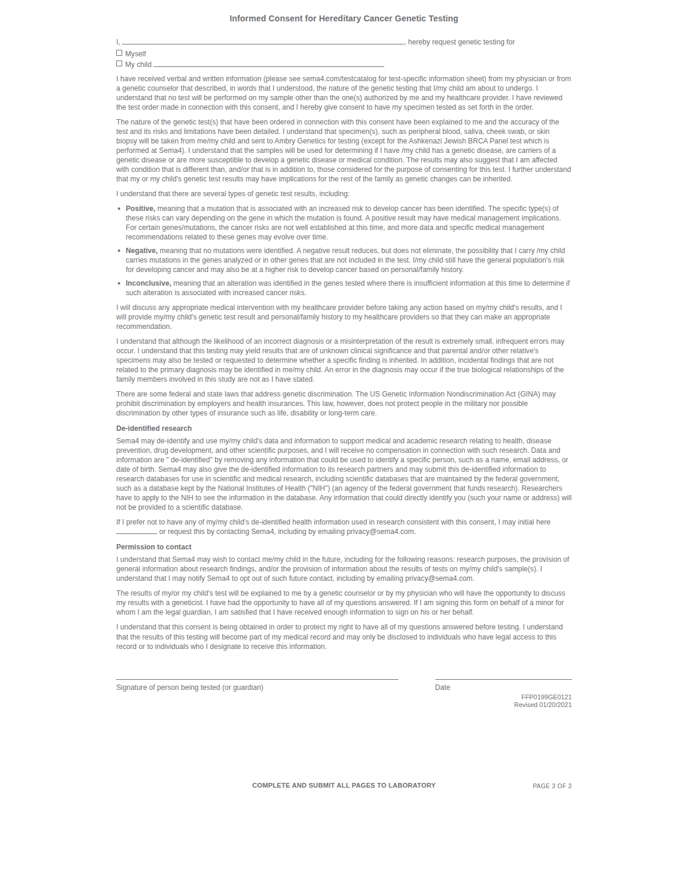Informed Consent for Hereditary Cancer Genetic Testing
I, , hereby request genetic testing for
Myself
My child
I have received verbal and written information (please see sema4.com/testcatalog for test-specific information sheet) from my physician or from a genetic counselor that described, in words that I understood, the nature of the genetic testing that I/my child am about to undergo. I understand that no test will be performed on my sample other than the one(s) authorized by me and my healthcare provider. I have reviewed the test order made in connection with this consent, and I hereby give consent to have my specimen tested as set forth in the order.
The nature of the genetic test(s) that have been ordered in connection with this consent have been explained to me and the accuracy of the test and its risks and limitations have been detailed. I understand that specimen(s), such as peripheral blood, saliva, cheek swab, or skin biopsy will be taken from me/my child and sent to Ambry Genetics for testing (except for the Ashkenazi Jewish BRCA Panel test which is performed at Sema4). I understand that the samples will be used for determining if I have /my child has a genetic disease, are carriers of a genetic disease or are more susceptible to develop a genetic disease or medical condition. The results may also suggest that I am affected with condition that is different than, and/or that is in addition to, those considered for the purpose of consenting for this test. I further understand that my or my child's genetic test results may have implications for the rest of the family as genetic changes can be inherited.
I understand that there are several types of genetic test results, including:
Positive, meaning that a mutation that is associated with an increased risk to develop cancer has been identified. The specific type(s) of these risks can vary depending on the gene in which the mutation is found. A positive result may have medical management implications. For certain genes/mutations, the cancer risks are not well established at this time, and more data and specific medical management recommendations related to these genes may evolve over time.
Negative, meaning that no mutations were identified. A negative result reduces, but does not eliminate, the possibility that I carry /my child carries mutations in the genes analyzed or in other genes that are not included in the test. I/my child still have the general population's risk for developing cancer and may also be at a higher risk to develop cancer based on personal/family history.
Inconclusive, meaning that an alteration was identified in the genes tested where there is insufficient information at this time to determine if such alteration is associated with increased cancer risks.
I will discuss any appropriate medical intervention with my healthcare provider before taking any action based on my/my child's results, and I will provide my/my child's genetic test result and personal/family history to my healthcare providers so that they can make an appropriate recommendation.
I understand that although the likelihood of an incorrect diagnosis or a misinterpretation of the result is extremely small, infrequent errors may occur. I understand that this testing may yield results that are of unknown clinical significance and that parental and/or other relative's specimens may also be tested or requested to determine whether a specific finding is inherited. In addition, incidental findings that are not related to the primary diagnosis may be identified in me/my child. An error in the diagnosis may occur if the true biological relationships of the family members involved in this study are not as I have stated.
There are some federal and state laws that address genetic discrimination. The US Genetic Information Nondiscrimination Act (GINA) may prohibit discrimination by employers and health insurances. This law, however, does not protect people in the military nor possible discrimination by other types of insurance such as life, disability or long-term care.
De-identified research
Sema4 may de-identify and use my/my child's data and information to support medical and academic research relating to health, disease prevention, drug development, and other scientific purposes, and I will receive no compensation in connection with such research. Data and information are " de-identified" by removing any information that could be used to identify a specific person, such as a name, email address, or date of birth. Sema4 may also give the de-identified information to its research partners and may submit this de-identified information to research databases for use in scientific and medical research, including scientific databases that are maintained by the federal government, such as a database kept by the National Institutes of Health ("NIH") (an agency of the federal government that funds research). Researchers have to apply to the NIH to see the information in the database. Any information that could directly identify you (such your name or address) will not be provided to a scientific database.
If I prefer not to have any of my/my child's de-identified health information used in research consistent with this consent, I may initial here or request this by contacting Sema4, including by emailing privacy@sema4.com.
Permission to contact
I understand that Sema4 may wish to contact me/my child in the future, including for the following reasons: research purposes, the provision of general information about research findings, and/or the provision of information about the results of tests on my/my child's sample(s). I understand that I may notify Sema4 to opt out of such future contact, including by emailing privacy@sema4.com.
The results of my/or my child's test will be explained to me by a genetic counselor or by my physician who will have the opportunity to discuss my results with a geneticist. I have had the opportunity to have all of my questions answered. If I am signing this form on behalf of a minor for whom I am the legal guardian, I am satisfied that I have received enough information to sign on his or her behalf.
I understand that this consent is being obtained in order to protect my right to have all of my questions answered before testing. I understand that the results of this testing will become part of my medical record and may only be disclosed to individuals who have legal access to this record or to individuals who I designate to receive this information.
Signature of person being tested (or guardian)
Date
FFP0199GE0121
Revised 01/20/2021
COMPLETE AND SUBMIT ALL PAGES TO LABORATORY PAGE 3 OF 3